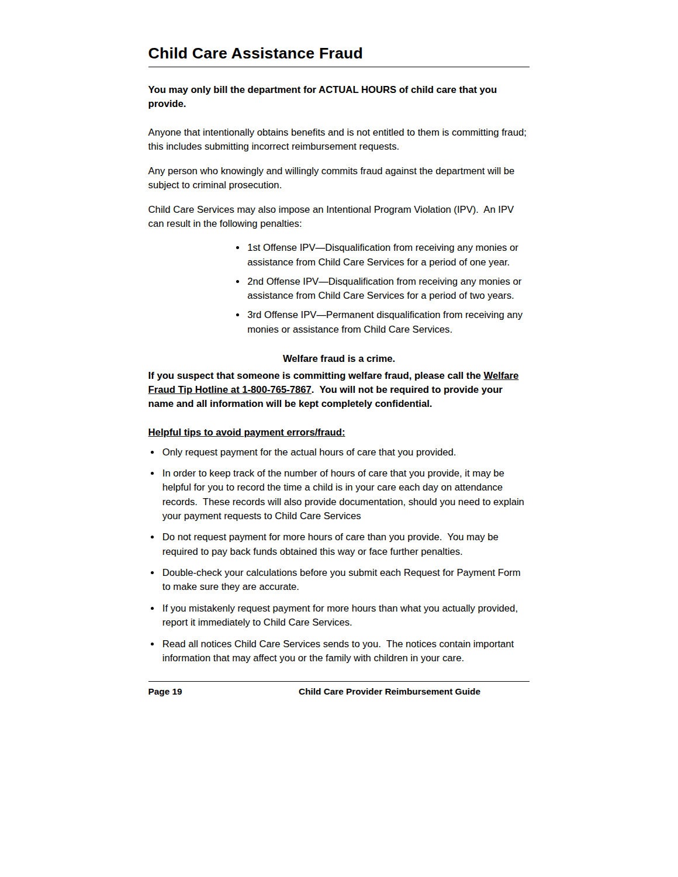Child Care Assistance Fraud
You may only bill the department for ACTUAL HOURS of child care that you provide.
Anyone that intentionally obtains benefits and is not entitled to them is committing fraud; this includes submitting incorrect reimbursement requests.
Any person who knowingly and willingly commits fraud against the department will be subject to criminal prosecution.
Child Care Services may also impose an Intentional Program Violation (IPV). An IPV can result in the following penalties:
1st Offense IPV—Disqualification from receiving any monies or assistance from Child Care Services for a period of one year.
2nd Offense IPV—Disqualification from receiving any monies or assistance from Child Care Services for a period of two years.
3rd Offense IPV—Permanent disqualification from receiving any monies or assistance from Child Care Services.
Welfare fraud is a crime.
If you suspect that someone is committing welfare fraud, please call the Welfare Fraud Tip Hotline at 1-800-765-7867. You will not be required to provide your name and all information will be kept completely confidential.
Helpful tips to avoid payment errors/fraud:
Only request payment for the actual hours of care that you provided.
In order to keep track of the number of hours of care that you provide, it may be helpful for you to record the time a child is in your care each day on attendance records. These records will also provide documentation, should you need to explain your payment requests to Child Care Services
Do not request payment for more hours of care than you provide. You may be required to pay back funds obtained this way or face further penalties.
Double-check your calculations before you submit each Request for Payment Form to make sure they are accurate.
If you mistakenly request payment for more hours than what you actually provided, report it immediately to Child Care Services.
Read all notices Child Care Services sends to you. The notices contain important information that may affect you or the family with children in your care.
Page 19 Child Care Provider Reimbursement Guide